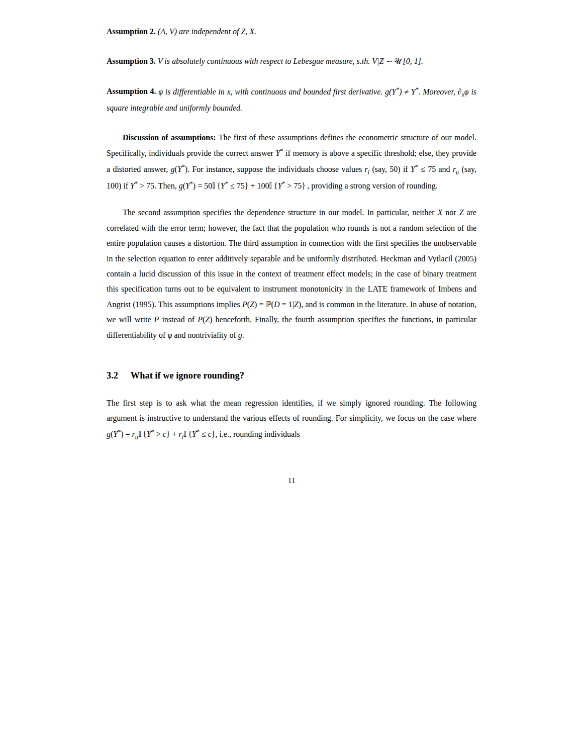Assumption 2. (A, V) are independent of Z, X.
Assumption 3. V is absolutely continuous with respect to Lebesgue measure, s.th. V|Z ∽ 𝒰 [0, 1].
Assumption 4. φ is differentiable in x, with continuous and bounded first derivative. g(Y*) ≠ Y*. Moreover, ∂xφ is square integrable and uniformly bounded.
Discussion of assumptions: The first of these assumptions defines the econometric structure of our model. Specifically, individuals provide the correct answer Y* if memory is above a specific threshold; else, they provide a distorted answer, g(Y*). For instance, suppose the individuals choose values rl (say, 50) if Y* ≤ 75 and ru (say, 100) if Y* > 75. Then, g(Y*) = 50𝕀 {Y* ≤ 75} + 100𝕀 {Y* > 75} , providing a strong version of rounding.
The second assumption specifies the dependence structure in our model. In particular, neither X nor Z are correlated with the error term; however, the fact that the population who rounds is not a random selection of the entire population causes a distortion. The third assumption in connection with the first specifies the unobservable in the selection equation to enter additively separable and be uniformly distributed. Heckman and Vytlacil (2005) contain a lucid discussion of this issue in the context of treatment effect models; in the case of binary treatment this specification turns out to be equivalent to instrument monotonicity in the LATE framework of Imbens and Angrist (1995). This assumptions implies P(Z) = ℙ(D = 1|Z), and is common in the literature. In abuse of notation, we will write P instead of P(Z) henceforth. Finally, the fourth assumption specifies the functions, in particular differentiability of φ and nontriviality of g.
3.2 What if we ignore rounding?
The first step is to ask what the mean regression identifies, if we simply ignored rounding. The following argument is instructive to understand the various effects of rounding. For simplicity, we focus on the case where g(Y*) = ru𝕀 {Y* > c} + rl𝕀 {Y* ≤ c}, i.e., rounding individuals
11